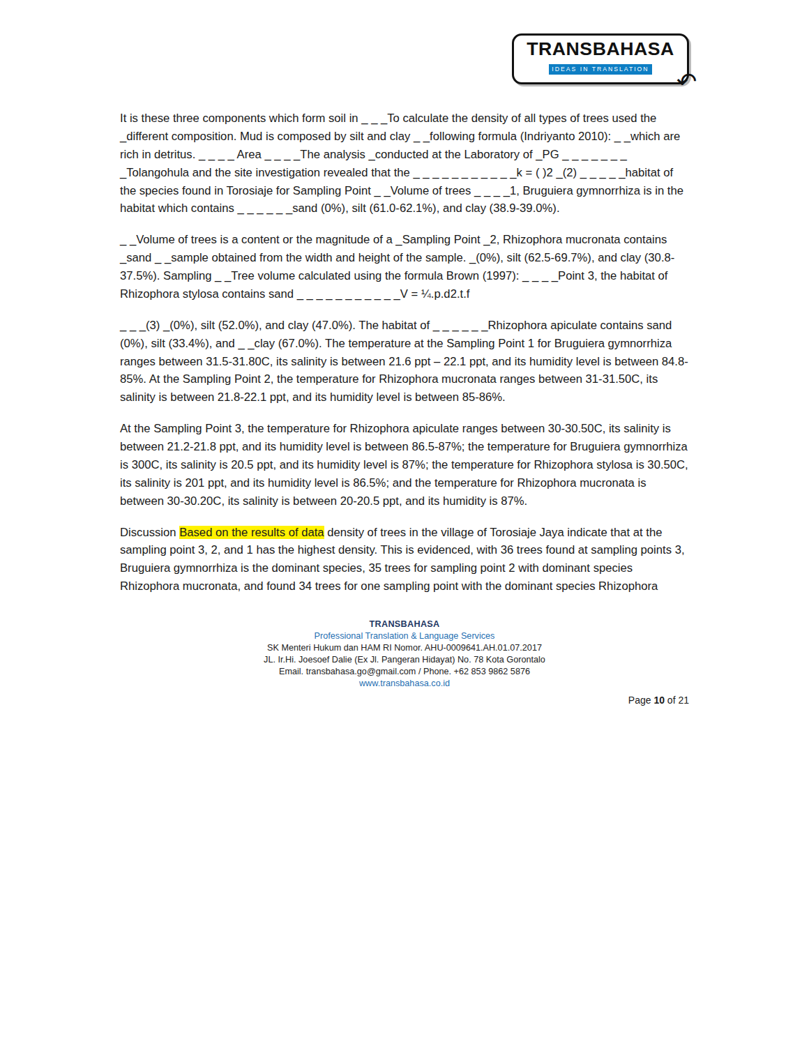TRANSBAHASA
IDEAS IN TRANSLATION
↶
It is these three components which form soil in _ _ _To calculate the density of all types of trees used the _different composition. Mud is composed by silt and clay _ _following formula (Indriyanto 2010): _ _which are rich in detritus. _ _ _ _ Area _ _ _ _The analysis _conducted at the Laboratory of _PG _ _ _ _ _ _ _ _Tolangohula and the site investigation revealed that the _ _ _ _ _ _ _ _ _ _ _k = ( )2 _(2) _ _ _ _ _habitat of the species found in Torosiaje for Sampling Point _ _Volume of trees _ _ _ _1, Bruguiera gymnorrhiza is in the habitat which contains _ _ _ _ _ _sand (0%), silt (61.0-62.1%), and clay (38.9-39.0%).
_ _Volume of trees is a content or the magnitude of a _Sampling Point _2, Rhizophora mucronata contains _sand _ _sample obtained from the width and height of the sample. _(0%), silt (62.5-69.7%), and clay (30.8-37.5%). Sampling _ _Tree volume calculated using the formula Brown (1997): _ _ _ _Point 3, the habitat of Rhizophora stylosa contains sand _ _ _ _ _ _ _ _ _ _ _V = ¼.p.d2.t.f
_ _ _(3) _(0%), silt (52.0%), and clay (47.0%). The habitat of _ _ _ _ _ _Rhizophora apiculate contains sand (0%), silt (33.4%), and _ _clay (67.0%). The temperature at the Sampling Point 1 for Bruguiera gymnorrhiza ranges between 31.5-31.80C, its salinity is between 21.6 ppt – 22.1 ppt, and its humidity level is between 84.8-85%. At the Sampling Point 2, the temperature for Rhizophora mucronata ranges between 31-31.50C, its salinity is between 21.8-22.1 ppt, and its humidity level is between 85-86%.
At the Sampling Point 3, the temperature for Rhizophora apiculate ranges between 30-30.50C, its salinity is between 21.2-21.8 ppt, and its humidity level is between 86.5-87%; the temperature for Bruguiera gymnorrhiza is 300C, its salinity is 20.5 ppt, and its humidity level is 87%; the temperature for Rhizophora stylosa is 30.50C, its salinity is 201 ppt, and its humidity level is 86.5%; and the temperature for Rhizophora mucronata is between 30-30.20C, its salinity is between 20-20.5 ppt, and its humidity is 87%.
Discussion Based on the results of data density of trees in the village of Torosiaje Jaya indicate that at the sampling point 3, 2, and 1 has the highest density. This is evidenced, with 36 trees found at sampling points 3, Bruguiera gymnorrhiza is the dominant species, 35 trees for sampling point 2 with dominant species Rhizophora mucronata, and found 34 trees for one sampling point with the dominant species Rhizophora
TRANSBAHASA
Professional Translation & Language Services
SK Menteri Hukum dan HAM RI Nomor. AHU-0009641.AH.01.07.2017
JL. Ir.Hi. Joesoef Dalie (Ex Jl. Pangeran Hidayat) No. 78 Kota Gorontalo
Email. transbahasa.go@gmail.com / Phone. +62 853 9862 5876
www.transbahasa.co.id
Page 10 of 21